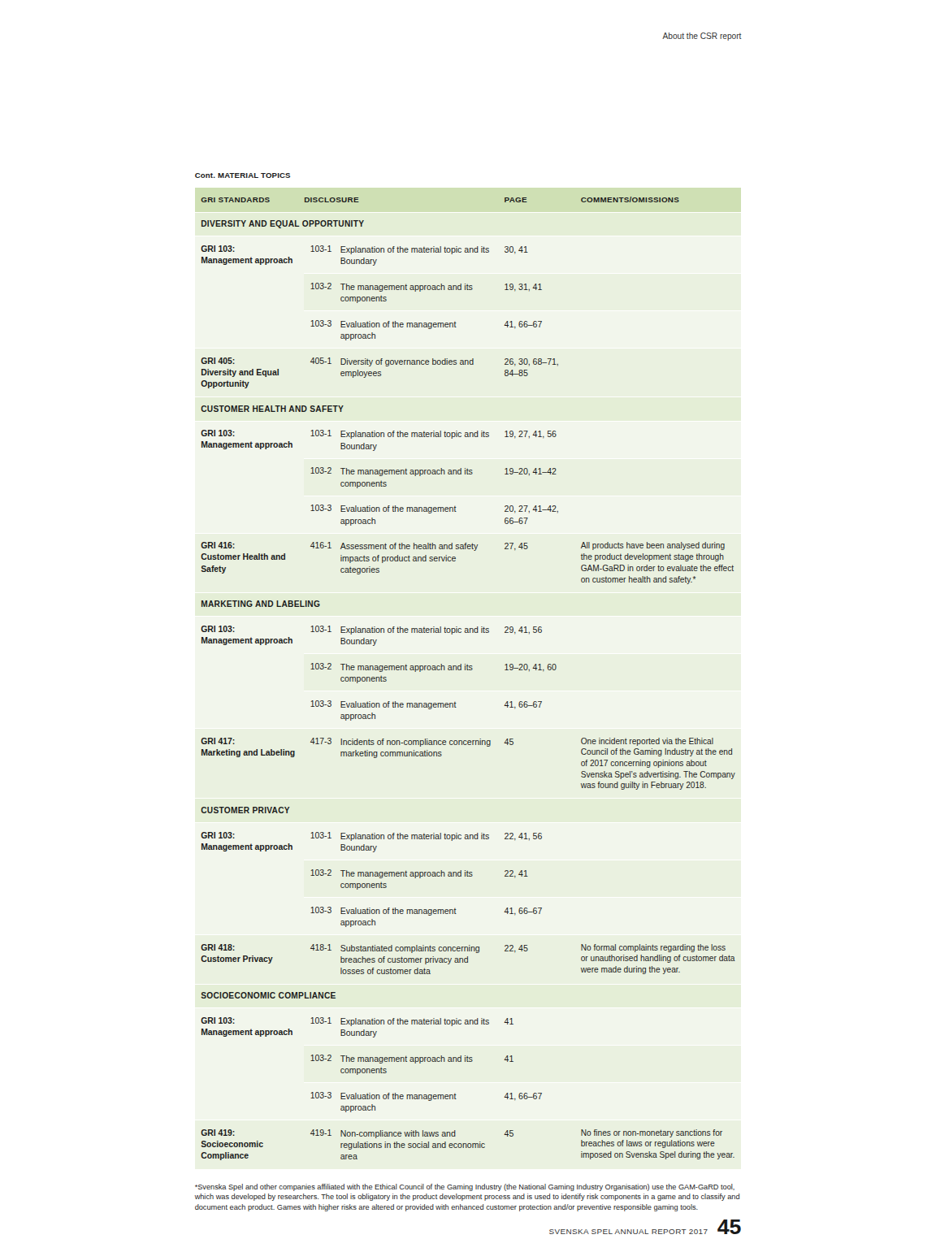About the CSR report
Cont. MATERIAL TOPICS
| GRI STANDARDS | DISCLOSURE | PAGE | COMMENTS/OMISSIONS |
| --- | --- | --- | --- |
| Diversity and equal opportunity |
| GRI 103: Management approach | 103-1 | Explanation of the material topic and its Boundary | 30, 41 | |
| 103-2 | The management approach and its components | 19, 31, 41 | |
| 103-3 | Evaluation of the management approach | 41, 66–67 | |
| GRI 405: Diversity and Equal Opportunity | 405-1 | Diversity of governance bodies and employees | 26, 30, 68–71, 84–85 | |
| Customer health and safety |
| GRI 103: Management approach | 103-1 | Explanation of the material topic and its Boundary | 19, 27, 41, 56 | |
| 103-2 | The management approach and its components | 19–20, 41–42 | |
| 103-3 | Evaluation of the management approach | 20, 27, 41–42, 66–67 | |
| GRI 416: Customer Health and Safety | 416-1 | Assessment of the health and safety impacts of product and service categories | 27, 45 | All products have been analysed during the product development stage through GAM-GaRD in order to evaluate the effect on customer health and safety.* |
| Marketing and labeling |
| GRI 103: Management approach | 103-1 | Explanation of the material topic and its Boundary | 29, 41, 56 | |
| 103-2 | The management approach and its components | 19–20, 41, 60 | |
| 103-3 | Evaluation of the management approach | 41, 66–67 | |
| GRI 417: Marketing and Labeling | 417-3 | Incidents of non-compliance concerning marketing communications | 45 | One incident reported via the Ethical Council of the Gaming Industry at the end of 2017 concerning opinions about Svenska Spel’s advertising. The Company was found guilty in February 2018. |
| Customer privacy |
| GRI 103: Management approach | 103-1 | Explanation of the material topic and its Boundary | 22, 41, 56 | |
| 103-2 | The management approach and its components | 22, 41 | |
| 103-3 | Evaluation of the management approach | 41, 66–67 | |
| GRI 418: Customer Privacy | 418-1 | Substantiated complaints concerning breaches of customer privacy and losses of customer data | 22, 45 | No formal complaints regarding the loss or unauthorised handling of customer data were made during the year. |
| Socioeconomic compliance |
| GRI 103: Management approach | 103-1 | Explanation of the material topic and its Boundary | 41 | |
| 103-2 | The management approach and its components | 41 | |
| 103-3 | Evaluation of the management approach | 41, 66–67 | |
| GRI 419: Socioeconomic Compliance | 419-1 | Non-compliance with laws and regulations in the social and economic area | 45 | No fines or non-monetary sanctions for breaches of laws or regulations were imposed on Svenska Spel during the year. |
*Svenska Spel and other companies affiliated with the Ethical Council of the Gaming Industry (the National Gaming Industry Organisation) use the GAM-GaRD tool, which was developed by researchers. The tool is obligatory in the product development process and is used to identify risk components in a game and to classify and document each product. Games with higher risks are altered or provided with enhanced customer protection and/or preventive responsible gaming tools.
SVENSKA SPEL ANNUAL REPORT 2017 45